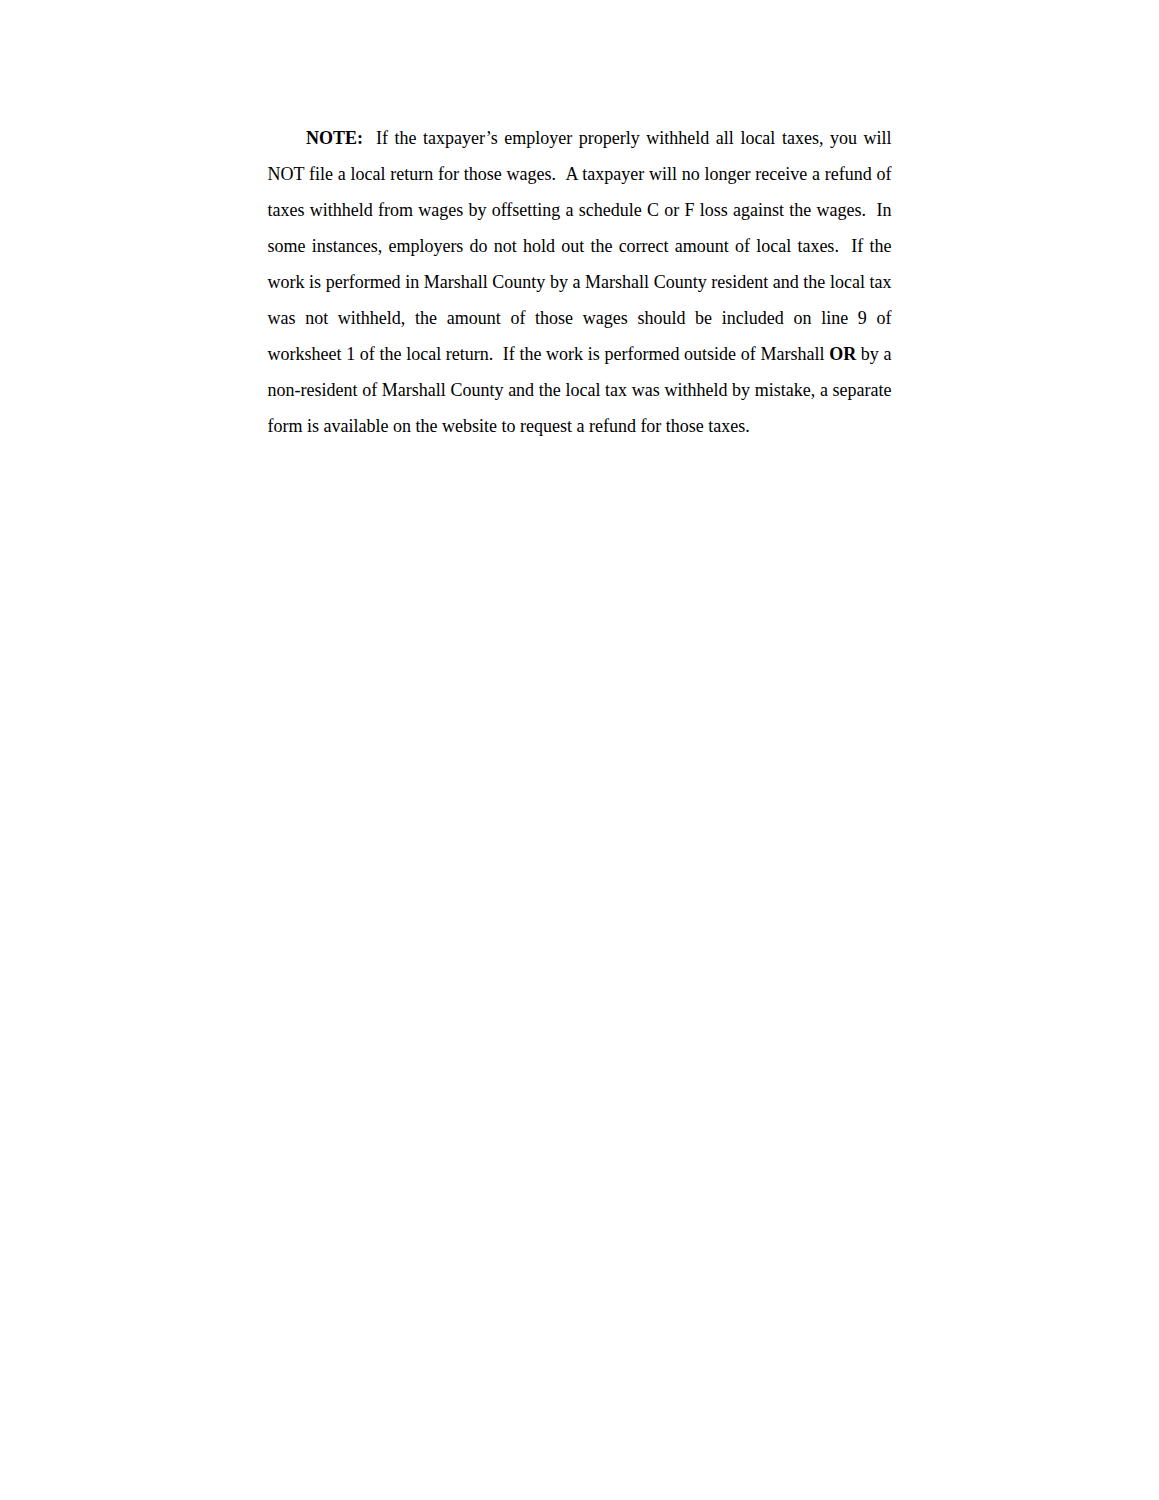NOTE: If the taxpayer’s employer properly withheld all local taxes, you will NOT file a local return for those wages. A taxpayer will no longer receive a refund of taxes withheld from wages by offsetting a schedule C or F loss against the wages. In some instances, employers do not hold out the correct amount of local taxes. If the work is performed in Marshall County by a Marshall County resident and the local tax was not withheld, the amount of those wages should be included on line 9 of worksheet 1 of the local return. If the work is performed outside of Marshall OR by a non-resident of Marshall County and the local tax was withheld by mistake, a separate form is available on the website to request a refund for those taxes.